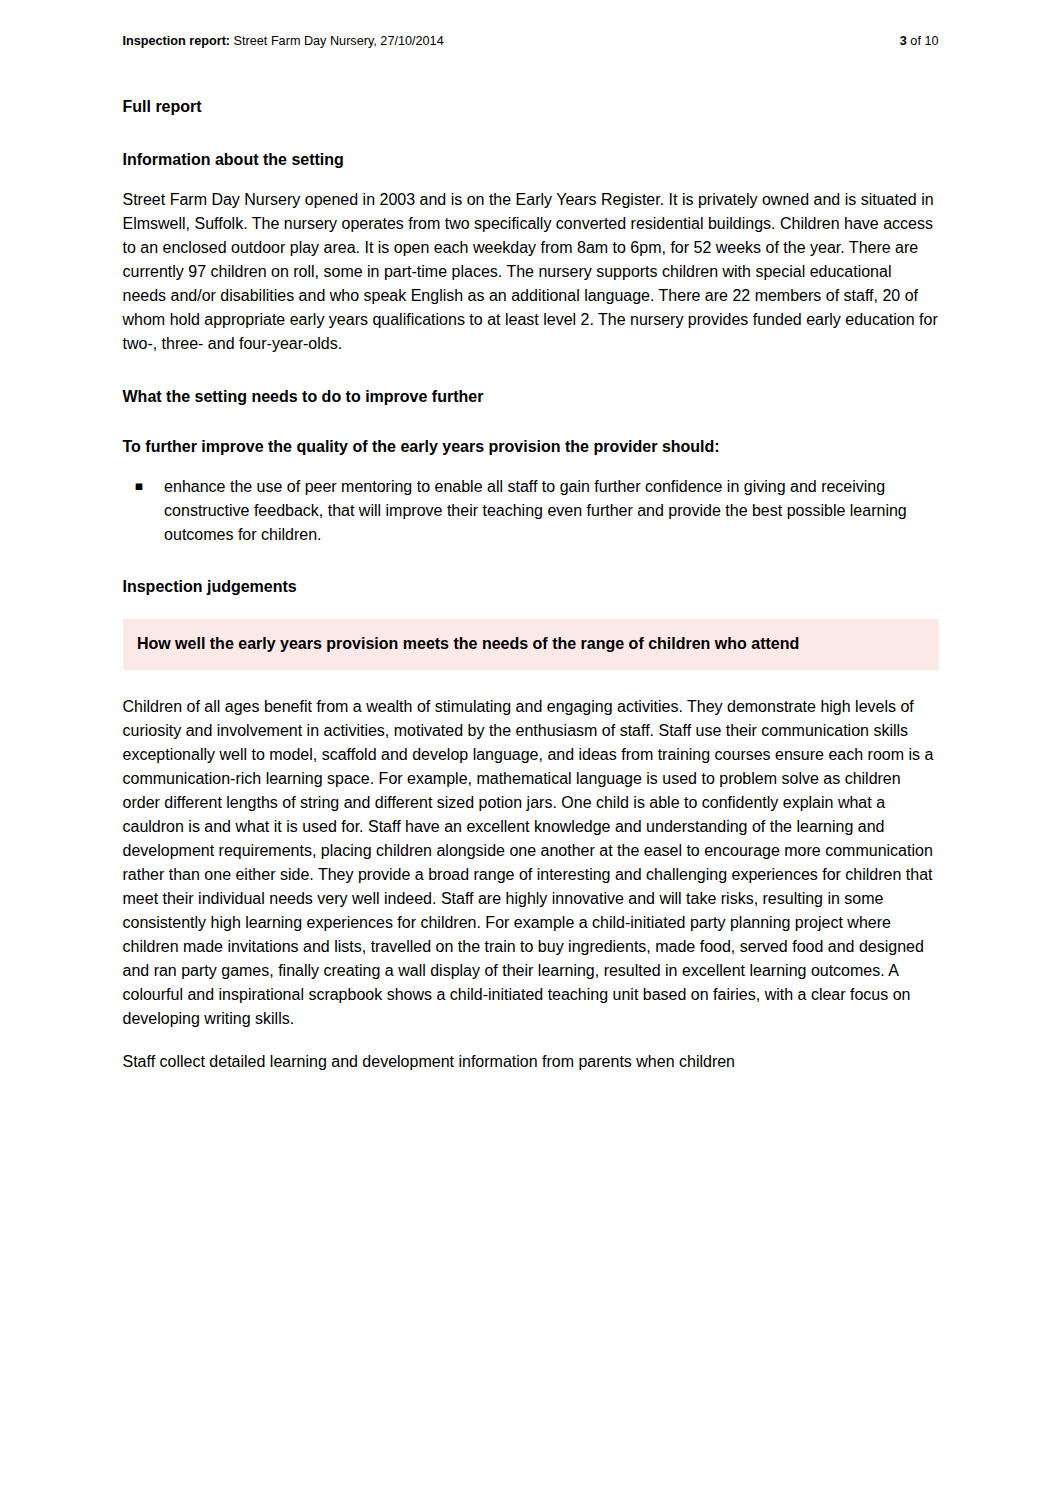Inspection report: Street Farm Day Nursery, 27/10/2014
3 of 10
Full report
Information about the setting
Street Farm Day Nursery opened in 2003 and is on the Early Years Register. It is privately owned and is situated in Elmswell, Suffolk. The nursery operates from two specifically converted residential buildings. Children have access to an enclosed outdoor play area. It is open each weekday from 8am to 6pm, for 52 weeks of the year. There are currently 97 children on roll, some in part-time places. The nursery supports children with special educational needs and/or disabilities and who speak English as an additional language. There are 22 members of staff, 20 of whom hold appropriate early years qualifications to at least level 2. The nursery provides funded early education for two-, three- and four-year-olds.
What the setting needs to do to improve further
To further improve the quality of the early years provision the provider should:
enhance the use of peer mentoring to enable all staff to gain further confidence in giving and receiving constructive feedback, that will improve their teaching even further and provide the best possible learning outcomes for children.
Inspection judgements
How well the early years provision meets the needs of the range of children who attend
Children of all ages benefit from a wealth of stimulating and engaging activities. They demonstrate high levels of curiosity and involvement in activities, motivated by the enthusiasm of staff. Staff use their communication skills exceptionally well to model, scaffold and develop language, and ideas from training courses ensure each room is a communication-rich learning space. For example, mathematical language is used to problem solve as children order different lengths of string and different sized potion jars. One child is able to confidently explain what a cauldron is and what it is used for. Staff have an excellent knowledge and understanding of the learning and development requirements, placing children alongside one another at the easel to encourage more communication rather than one either side. They provide a broad range of interesting and challenging experiences for children that meet their individual needs very well indeed. Staff are highly innovative and will take risks, resulting in some consistently high learning experiences for children. For example a child-initiated party planning project where children made invitations and lists, travelled on the train to buy ingredients, made food, served food and designed and ran party games, finally creating a wall display of their learning, resulted in excellent learning outcomes. A colourful and inspirational scrapbook shows a child-initiated teaching unit based on fairies, with a clear focus on developing writing skills.
Staff collect detailed learning and development information from parents when children